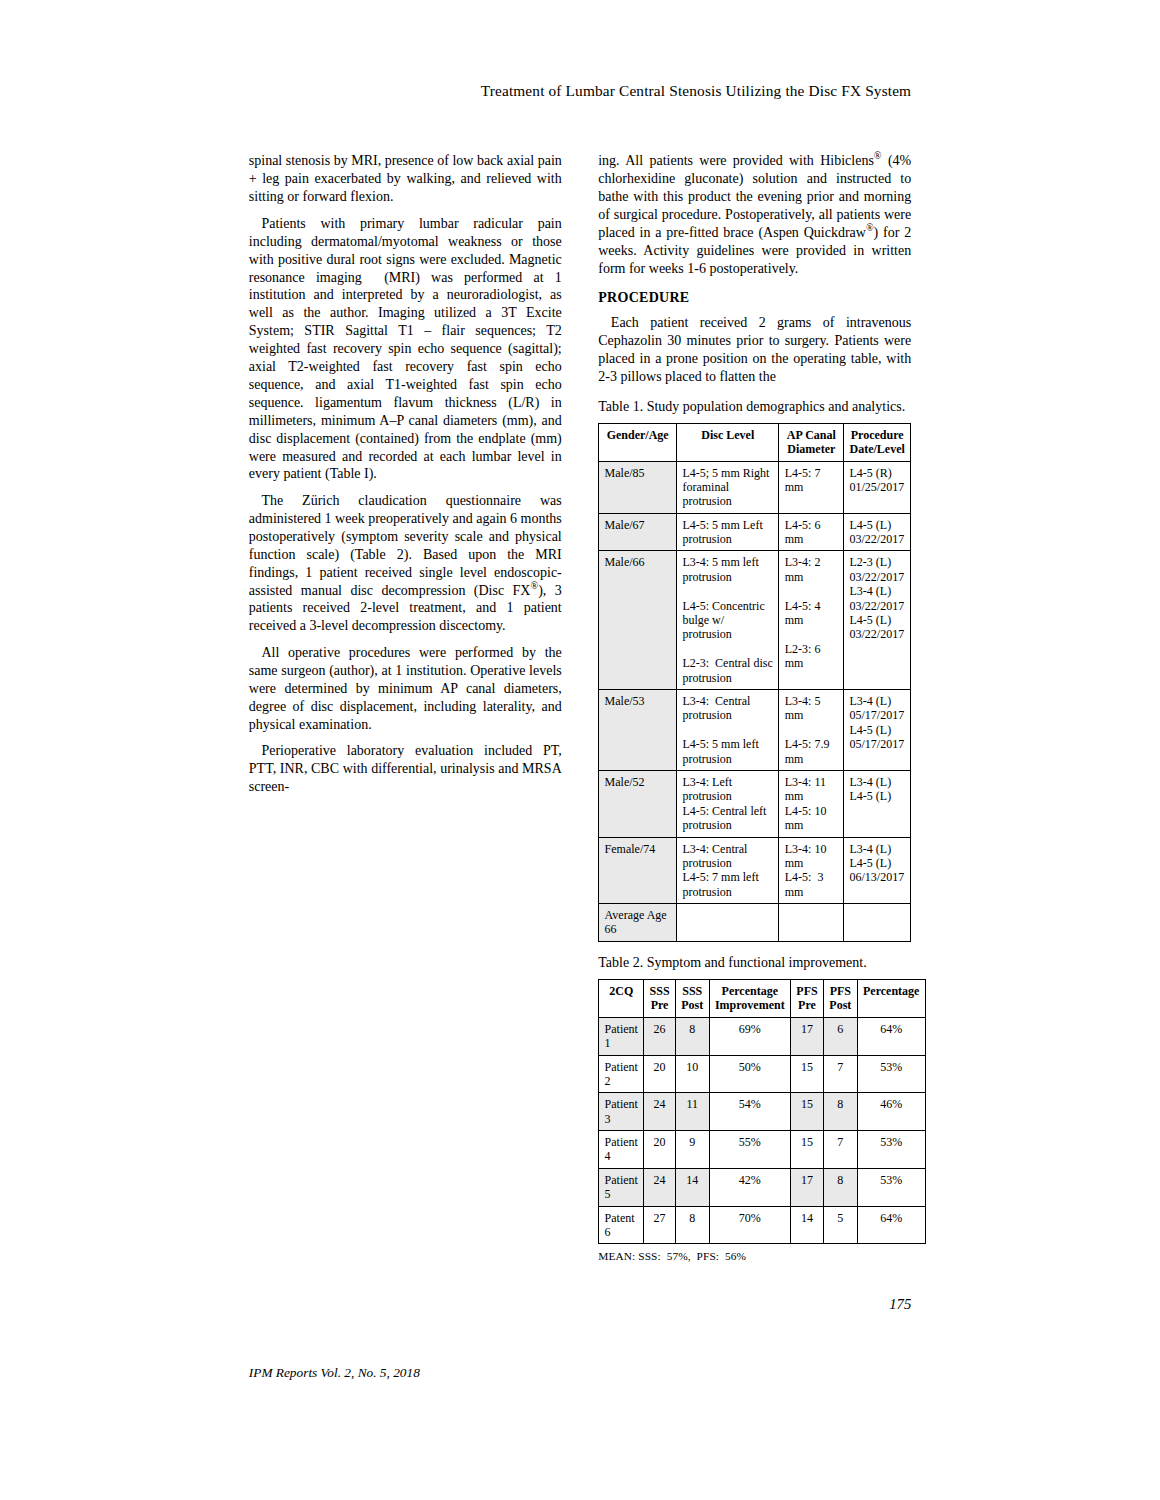Treatment of Lumbar Central Stenosis Utilizing the Disc FX System
spinal stenosis by MRI, presence of low back axial pain + leg pain exacerbated by walking, and relieved with sitting or forward flexion.
Patients with primary lumbar radicular pain including dermatomal/myotomal weakness or those with positive dural root signs were excluded. Magnetic resonance imaging (MRI) was performed at 1 institution and interpreted by a neuroradiologist, as well as the author. Imaging utilized a 3T Excite System; STIR Sagittal T1 – flair sequences; T2 weighted fast recovery spin echo sequence (sagittal); axial T2-weighted fast recovery fast spin echo sequence, and axial T1-weighted fast spin echo sequence. ligamentum flavum thickness (L/R) in millimeters, minimum A–P canal diameters (mm), and disc displacement (contained) from the endplate (mm) were measured and recorded at each lumbar level in every patient (Table I).
The Zürich claudication questionnaire was administered 1 week preoperatively and again 6 months postoperatively (symptom severity scale and physical function scale) (Table 2). Based upon the MRI findings, 1 patient received single level endoscopic-assisted manual disc decompression (Disc FX®), 3 patients received 2-level treatment, and 1 patient received a 3-level decompression discectomy.
All operative procedures were performed by the same surgeon (author), at 1 institution. Operative levels were determined by minimum AP canal diameters, degree of disc displacement, including laterality, and physical examination.
Perioperative laboratory evaluation included PT, PTT, INR, CBC with differential, urinalysis and MRSA screen-
ing. All patients were provided with Hibiclens® (4% chlorhexidine gluconate) solution and instructed to bathe with this product the evening prior and morning of surgical procedure. Postoperatively, all patients were placed in a pre-fitted brace (Aspen Quickdraw®) for 2 weeks. Activity guidelines were provided in written form for weeks 1-6 postoperatively.
PROCEDURE
Each patient received 2 grams of intravenous Cephazolin 30 minutes prior to surgery. Patients were placed in a prone position on the operating table, with 2-3 pillows placed to flatten the
Table 1. Study population demographics and analytics.
| Gender/Age | Disc Level | AP Canal Diameter | Procedure Date/Level |
| --- | --- | --- | --- |
| Male/85 | L4-5; 5 mm Right foraminal protrusion | L4-5: 7 mm | L4-5 (R) 01/25/2017 |
| Male/67 | L4-5: 5 mm Left protrusion | L4-5: 6 mm | L4-5 (L) 03/22/2017 |
| Male/66 | L3-4: 5 mm left protrusion L4-5: Concentric bulge w/ protrusion L2-3: Central disc protrusion | L3-4: 2 mm L4-5: 4 mm L2-3: 6 mm | L2-3 (L) 03/22/2017 L3-4 (L) 03/22/2017 L4-5 (L) 03/22/2017 |
| Male/53 | L3-4: Central protrusion L4-5: 5 mm left protrusion | L3-4: 5 mm L4-5: 7.9 mm | L3-4 (L) 05/17/2017 L4-5 (L) 05/17/2017 |
| Male/52 | L3-4: Left protrusion L4-5: Central left protrusion | L3-4: 11 mm L4-5: 10 mm | L3-4 (L) L4-5 (L) |
| Female/74 | L3-4: Central protrusion L4-5: 7 mm left protrusion | L3-4: 10 mm L4-5: 3 mm | L3-4 (L) L4-5 (L) 06/13/2017 |
| Average Age 66 | | | |
Table 2. Symptom and functional improvement.
| 2CQ | SSS Pre | SSS Post | Percentage Improvement | PFS Pre | PFS Post | Percentage |
| --- | --- | --- | --- | --- | --- | --- |
| Patient 1 | 26 | 8 | 69% | 17 | 6 | 64% |
| Patient 2 | 20 | 10 | 50% | 15 | 7 | 53% |
| Patient 3 | 24 | 11 | 54% | 15 | 8 | 46% |
| Patient 4 | 20 | 9 | 55% | 15 | 7 | 53% |
| Patient 5 | 24 | 14 | 42% | 17 | 8 | 53% |
| Patent 6 | 27 | 8 | 70% | 14 | 5 | 64% |
MEAN: SSS: 57%, PFS: 56%
175
IPM Reports Vol. 2, No. 5, 2018